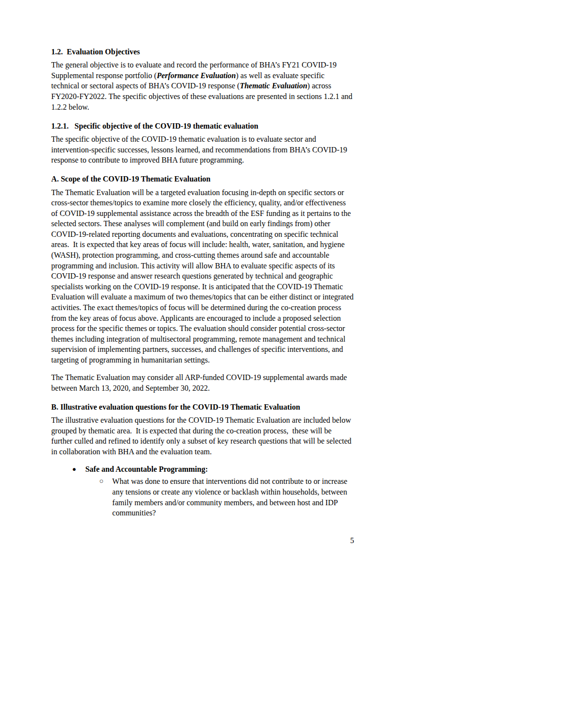1.2. Evaluation Objectives
The general objective is to evaluate and record the performance of BHA’s FY21 COVID-19 Supplemental response portfolio (Performance Evaluation) as well as evaluate specific technical or sectoral aspects of BHA’s COVID-19 response (Thematic Evaluation) across FY2020-FY2022. The specific objectives of these evaluations are presented in sections 1.2.1 and 1.2.2 below.
1.2.1. Specific objective of the COVID-19 thematic evaluation
The specific objective of the COVID-19 thematic evaluation is to evaluate sector and intervention-specific successes, lessons learned, and recommendations from BHA’s COVID-19 response to contribute to improved BHA future programming.
A. Scope of the COVID-19 Thematic Evaluation
The Thematic Evaluation will be a targeted evaluation focusing in-depth on specific sectors or cross-sector themes/topics to examine more closely the efficiency, quality, and/or effectiveness of COVID-19 supplemental assistance across the breadth of the ESF funding as it pertains to the selected sectors. These analyses will complement (and build on early findings from) other COVID-19-related reporting documents and evaluations, concentrating on specific technical areas. It is expected that key areas of focus will include: health, water, sanitation, and hygiene (WASH), protection programming, and cross-cutting themes around safe and accountable programming and inclusion. This activity will allow BHA to evaluate specific aspects of its COVID-19 response and answer research questions generated by technical and geographic specialists working on the COVID-19 response. It is anticipated that the COVID-19 Thematic Evaluation will evaluate a maximum of two themes/topics that can be either distinct or integrated activities. The exact themes/topics of focus will be determined during the co-creation process from the key areas of focus above. Applicants are encouraged to include a proposed selection process for the specific themes or topics. The evaluation should consider potential cross-sector themes including integration of multisectoral programming, remote management and technical supervision of implementing partners, successes, and challenges of specific interventions, and targeting of programming in humanitarian settings.
The Thematic Evaluation may consider all ARP-funded COVID-19 supplemental awards made between March 13, 2020, and September 30, 2022.
B. Illustrative evaluation questions for the COVID-19 Thematic Evaluation
The illustrative evaluation questions for the COVID-19 Thematic Evaluation are included below grouped by thematic area. It is expected that during the co-creation process, these will be further culled and refined to identify only a subset of key research questions that will be selected in collaboration with BHA and the evaluation team.
Safe and Accountable Programming:
What was done to ensure that interventions did not contribute to or increase any tensions or create any violence or backlash within households, between family members and/or community members, and between host and IDP communities?
5